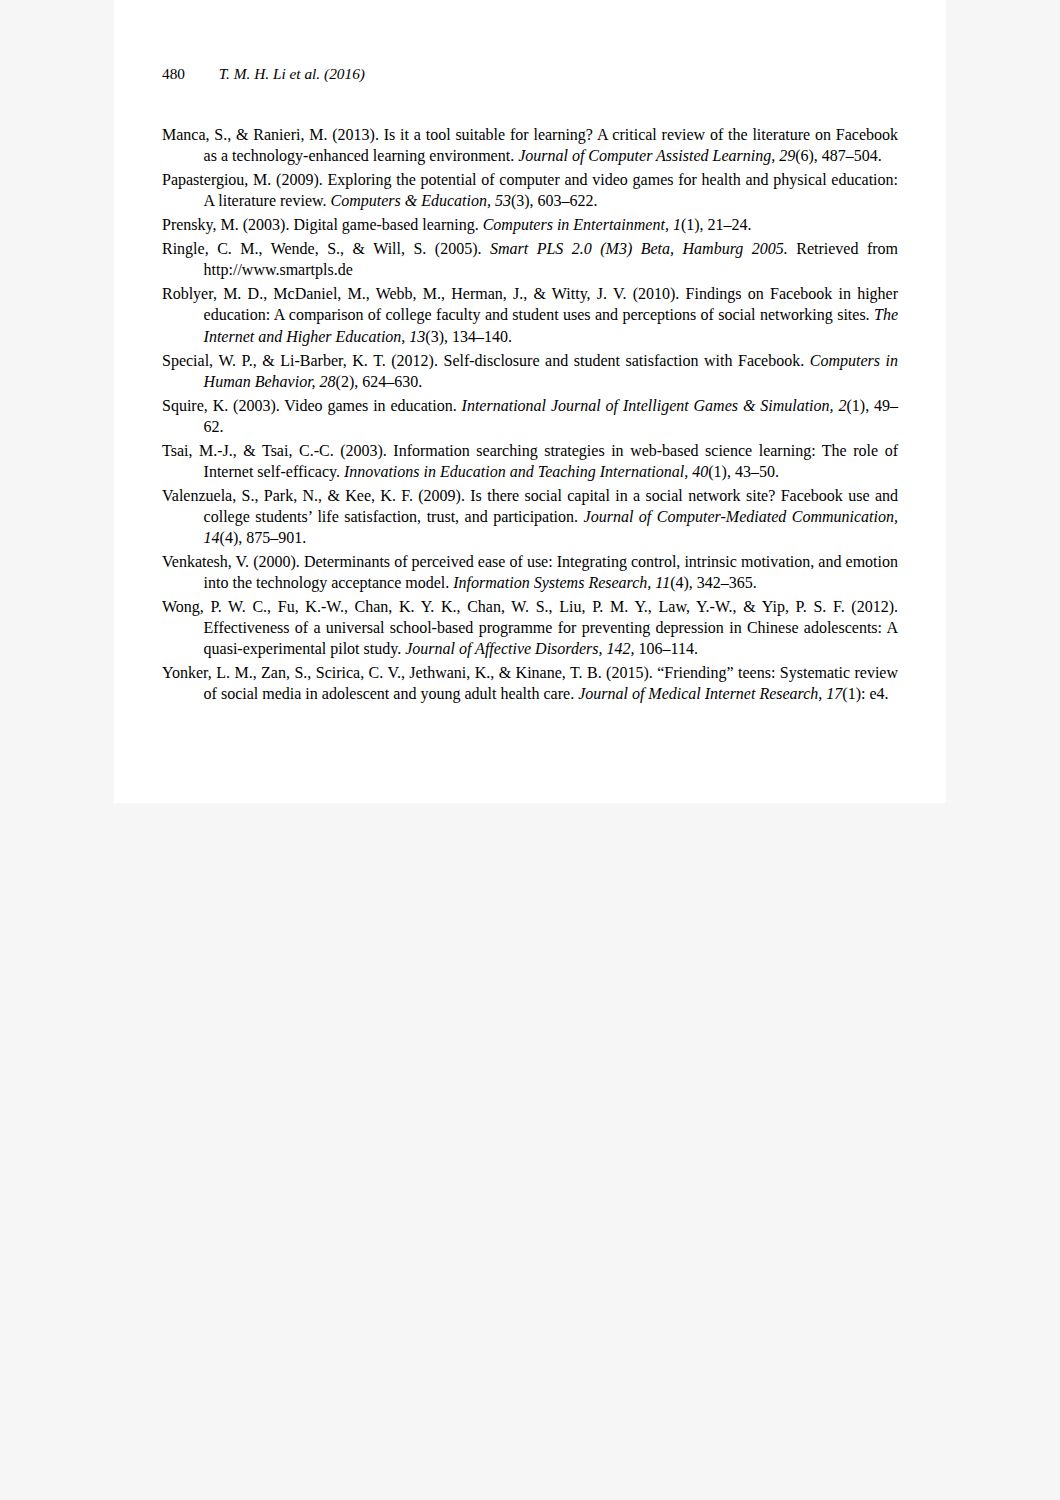480 T. M. H. Li et al. (2016)
Manca, S., & Ranieri, M. (2013). Is it a tool suitable for learning? A critical review of the literature on Facebook as a technology-enhanced learning environment. Journal of Computer Assisted Learning, 29(6), 487–504.
Papastergiou, M. (2009). Exploring the potential of computer and video games for health and physical education: A literature review. Computers & Education, 53(3), 603–622.
Prensky, M. (2003). Digital game-based learning. Computers in Entertainment, 1(1), 21–24.
Ringle, C. M., Wende, S., & Will, S. (2005). Smart PLS 2.0 (M3) Beta, Hamburg 2005. Retrieved from http://www.smartpls.de
Roblyer, M. D., McDaniel, M., Webb, M., Herman, J., & Witty, J. V. (2010). Findings on Facebook in higher education: A comparison of college faculty and student uses and perceptions of social networking sites. The Internet and Higher Education, 13(3), 134–140.
Special, W. P., & Li-Barber, K. T. (2012). Self-disclosure and student satisfaction with Facebook. Computers in Human Behavior, 28(2), 624–630.
Squire, K. (2003). Video games in education. International Journal of Intelligent Games & Simulation, 2(1), 49–62.
Tsai, M.-J., & Tsai, C.-C. (2003). Information searching strategies in web-based science learning: The role of Internet self-efficacy. Innovations in Education and Teaching International, 40(1), 43–50.
Valenzuela, S., Park, N., & Kee, K. F. (2009). Is there social capital in a social network site? Facebook use and college students’ life satisfaction, trust, and participation. Journal of Computer-Mediated Communication, 14(4), 875–901.
Venkatesh, V. (2000). Determinants of perceived ease of use: Integrating control, intrinsic motivation, and emotion into the technology acceptance model. Information Systems Research, 11(4), 342–365.
Wong, P. W. C., Fu, K.-W., Chan, K. Y. K., Chan, W. S., Liu, P. M. Y., Law, Y.-W., & Yip, P. S. F. (2012). Effectiveness of a universal school-based programme for preventing depression in Chinese adolescents: A quasi-experimental pilot study. Journal of Affective Disorders, 142, 106–114.
Yonker, L. M., Zan, S., Scirica, C. V., Jethwani, K., & Kinane, T. B. (2015). “Friending” teens: Systematic review of social media in adolescent and young adult health care. Journal of Medical Internet Research, 17(1): e4.